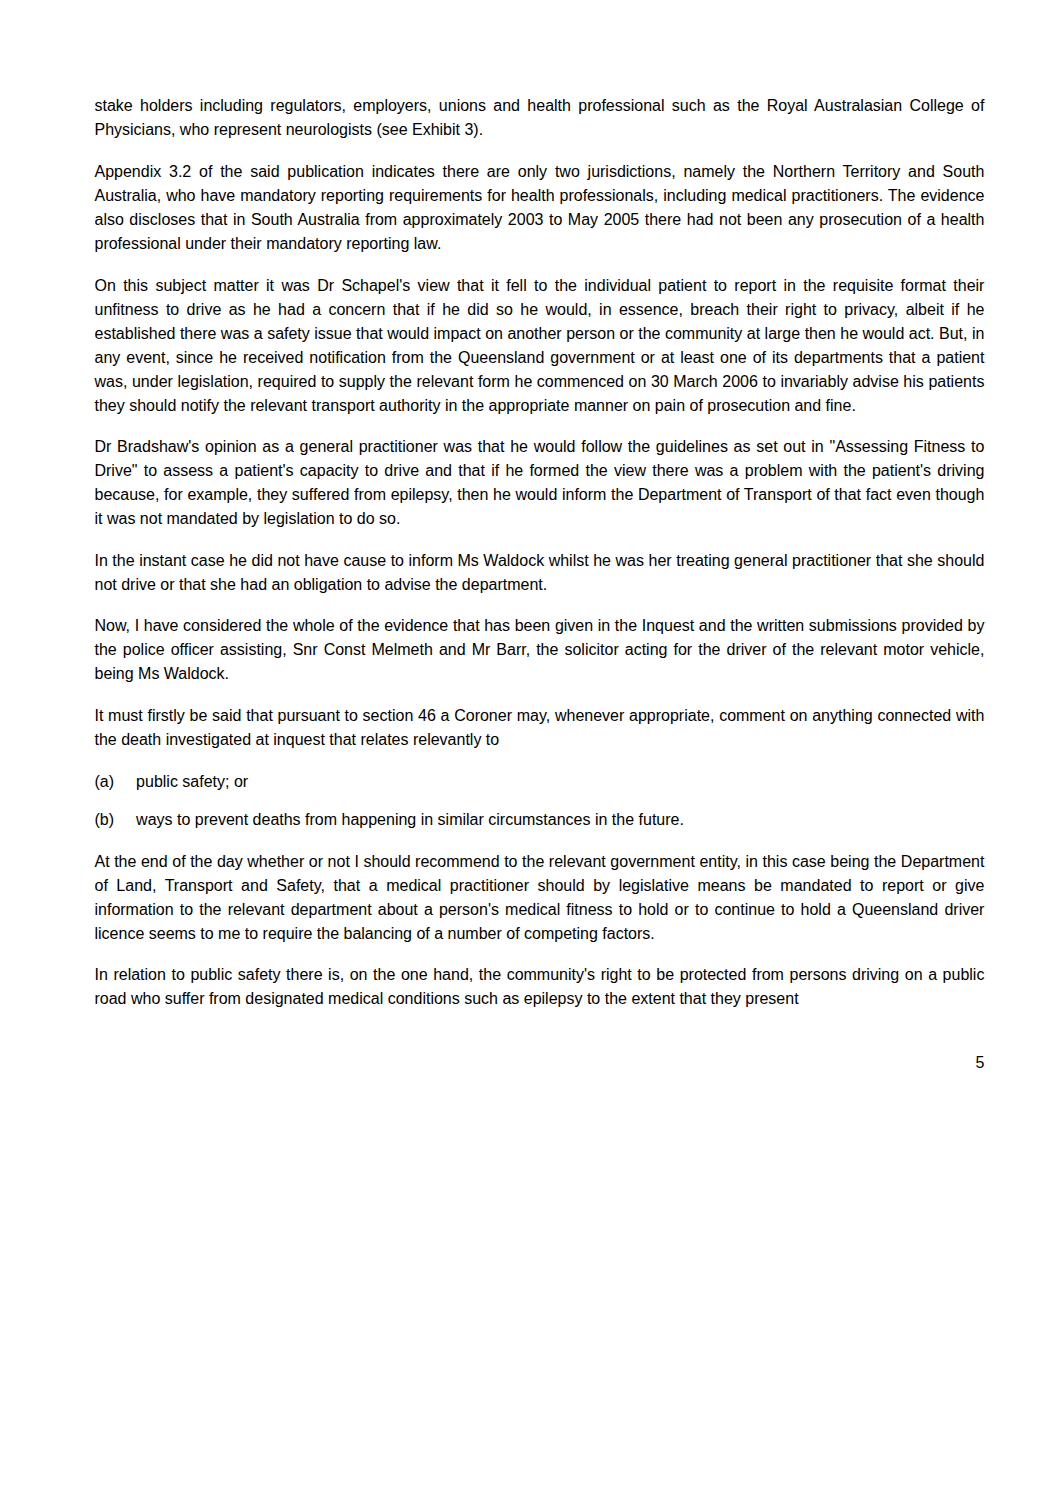stake holders including regulators, employers, unions and health professional such as the Royal Australasian College of Physicians, who represent neurologists (see Exhibit 3).
Appendix 3.2 of the said publication indicates there are only two jurisdictions, namely the Northern Territory and South Australia, who have mandatory reporting requirements for health professionals, including medical practitioners. The evidence also discloses that in South Australia from approximately 2003 to May 2005 there had not been any prosecution of a health professional under their mandatory reporting law.
On this subject matter it was Dr Schapel's view that it fell to the individual patient to report in the requisite format their unfitness to drive as he had a concern that if he did so he would, in essence, breach their right to privacy, albeit if he established there was a safety issue that would impact on another person or the community at large then he would act. But, in any event, since he received notification from the Queensland government or at least one of its departments that a patient was, under legislation, required to supply the relevant form he commenced on 30 March 2006 to invariably advise his patients they should notify the relevant transport authority in the appropriate manner on pain of prosecution and fine.
Dr Bradshaw's opinion as a general practitioner was that he would follow the guidelines as set out in "Assessing Fitness to Drive" to assess a patient's capacity to drive and that if he formed the view there was a problem with the patient's driving because, for example, they suffered from epilepsy, then he would inform the Department of Transport of that fact even though it was not mandated by legislation to do so.
In the instant case he did not have cause to inform Ms Waldock whilst he was her treating general practitioner that she should not drive or that she had an obligation to advise the department.
Now, I have considered the whole of the evidence that has been given in the Inquest and the written submissions provided by the police officer assisting, Snr Const Melmeth and Mr Barr, the solicitor acting for the driver of the relevant motor vehicle, being Ms Waldock.
It must firstly be said that pursuant to section 46 a Coroner may, whenever appropriate, comment on anything connected with the death investigated at inquest that relates relevantly to
(a) public safety; or
(b) ways to prevent deaths from happening in similar circumstances in the future.
At the end of the day whether or not I should recommend to the relevant government entity, in this case being the Department of Land, Transport and Safety, that a medical practitioner should by legislative means be mandated to report or give information to the relevant department about a person's medical fitness to hold or to continue to hold a Queensland driver licence seems to me to require the balancing of a number of competing factors.
In relation to public safety there is, on the one hand, the community's right to be protected from persons driving on a public road who suffer from designated medical conditions such as epilepsy to the extent that they present
5